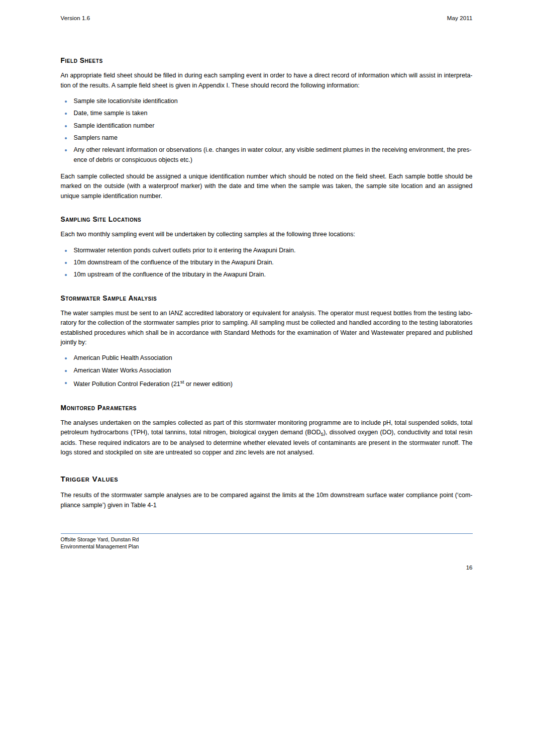Version 1.6 May 2011
Field Sheets
An appropriate field sheet should be filled in during each sampling event in order to have a direct record of information which will assist in interpretation of the results. A sample field sheet is given in Appendix I. These should record the following information:
Sample site location/site identification
Date, time sample is taken
Sample identification number
Samplers name
Any other relevant information or observations (i.e. changes in water colour, any visible sediment plumes in the receiving environment, the presence of debris or conspicuous objects etc.)
Each sample collected should be assigned a unique identification number which should be noted on the field sheet. Each sample bottle should be marked on the outside (with a waterproof marker) with the date and time when the sample was taken, the sample site location and an assigned unique sample identification number.
Sampling Site Locations
Each two monthly sampling event will be undertaken by collecting samples at the following three locations:
Stormwater retention ponds culvert outlets prior to it entering the Awapuni Drain.
10m downstream of the confluence of the tributary in the Awapuni Drain.
10m upstream of the confluence of the tributary in the Awapuni Drain.
Stormwater Sample Analysis
The water samples must be sent to an IANZ accredited laboratory or equivalent for analysis. The operator must request bottles from the testing laboratory for the collection of the stormwater samples prior to sampling. All sampling must be collected and handled according to the testing laboratories established procedures which shall be in accordance with Standard Methods for the examination of Water and Wastewater prepared and published jointly by:
American Public Health Association
American Water Works Association
Water Pollution Control Federation (21st or newer edition)
Monitored Parameters
The analyses undertaken on the samples collected as part of this stormwater monitoring programme are to include pH, total suspended solids, total petroleum hydrocarbons (TPH), total tannins, total nitrogen, biological oxygen demand (BOD5), dissolved oxygen (DO), conductivity and total resin acids. These required indicators are to be analysed to determine whether elevated levels of contaminants are present in the stormwater runoff. The logs stored and stockpiled on site are untreated so copper and zinc levels are not analysed.
Trigger Values
The results of the stormwater sample analyses are to be compared against the limits at the 10m downstream surface water compliance point (‘compliance sample’) given in Table 4-1
Offsite Storage Yard, Dunstan Rd
Environmental Management Plan
16